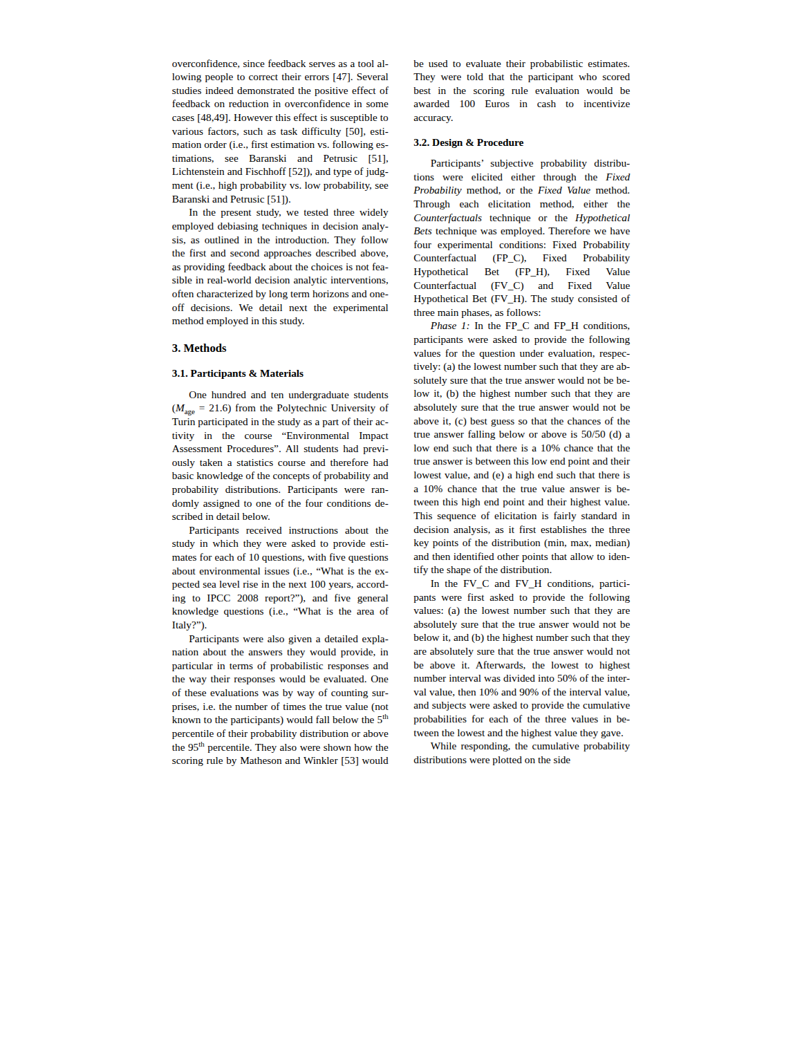overconfidence, since feedback serves as a tool allowing people to correct their errors [47]. Several studies indeed demonstrated the positive effect of feedback on reduction in overconfidence in some cases [48,49]. However this effect is susceptible to various factors, such as task difficulty [50], estimation order (i.e., first estimation vs. following estimations, see Baranski and Petrusic [51], Lichtenstein and Fischhoff [52]), and type of judgment (i.e., high probability vs. low probability, see Baranski and Petrusic [51]).
In the present study, we tested three widely employed debiasing techniques in decision analysis, as outlined in the introduction. They follow the first and second approaches described above, as providing feedback about the choices is not feasible in real-world decision analytic interventions, often characterized by long term horizons and one-off decisions. We detail next the experimental method employed in this study.
3. Methods
3.1. Participants & Materials
One hundred and ten undergraduate students (Mage = 21.6) from the Polytechnic University of Turin participated in the study as a part of their activity in the course “Environmental Impact Assessment Procedures”. All students had previously taken a statistics course and therefore had basic knowledge of the concepts of probability and probability distributions. Participants were randomly assigned to one of the four conditions described in detail below.
Participants received instructions about the study in which they were asked to provide estimates for each of 10 questions, with five questions about environmental issues (i.e., “What is the expected sea level rise in the next 100 years, according to IPCC 2008 report?”), and five general knowledge questions (i.e., “What is the area of Italy?”).
Participants were also given a detailed explanation about the answers they would provide, in particular in terms of probabilistic responses and the way their responses would be evaluated. One of these evaluations was by way of counting surprises, i.e. the number of times the true value (not known to the participants) would fall below the 5th percentile of their probability distribution or above the 95th percentile. They also were shown how the scoring rule by Matheson and Winkler [53] would be used to evaluate their probabilistic estimates. They were told that the participant who scored best in the scoring rule evaluation would be awarded 100 Euros in cash to incentivize accuracy.
3.2. Design & Procedure
Participants’ subjective probability distributions were elicited either through the Fixed Probability method, or the Fixed Value method. Through each elicitation method, either the Counterfactuals technique or the Hypothetical Bets technique was employed. Therefore we have four experimental conditions: Fixed Probability Counterfactual (FP_C), Fixed Probability Hypothetical Bet (FP_H), Fixed Value Counterfactual (FV_C) and Fixed Value Hypothetical Bet (FV_H). The study consisted of three main phases, as follows:
Phase 1: In the FP_C and FP_H conditions, participants were asked to provide the following values for the question under evaluation, respectively: (a) the lowest number such that they are absolutely sure that the true answer would not be below it, (b) the highest number such that they are absolutely sure that the true answer would not be above it, (c) best guess so that the chances of the true answer falling below or above is 50/50 (d) a low end such that there is a 10% chance that the true answer is between this low end point and their lowest value, and (e) a high end such that there is a 10% chance that the true value answer is between this high end point and their highest value. This sequence of elicitation is fairly standard in decision analysis, as it first establishes the three key points of the distribution (min, max, median) and then identified other points that allow to identify the shape of the distribution.
In the FV_C and FV_H conditions, participants were first asked to provide the following values: (a) the lowest number such that they are absolutely sure that the true answer would not be below it, and (b) the highest number such that they are absolutely sure that the true answer would not be above it. Afterwards, the lowest to highest number interval was divided into 50% of the interval value, then 10% and 90% of the interval value, and subjects were asked to provide the cumulative probabilities for each of the three values in between the lowest and the highest value they gave.
While responding, the cumulative probability distributions were plotted on the side